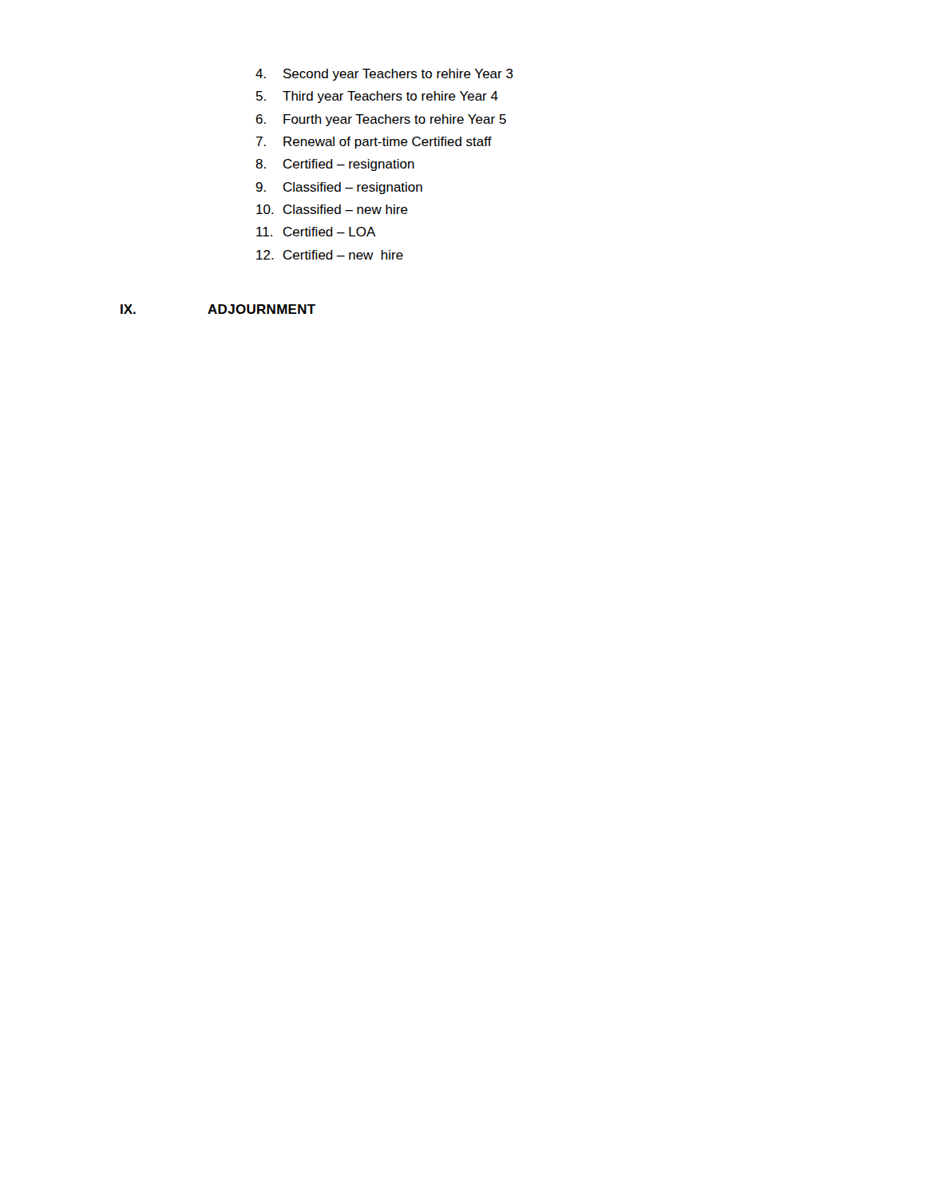4. Second year Teachers to rehire Year 3
5. Third year Teachers to rehire Year 4
6. Fourth year Teachers to rehire Year 5
7. Renewal of part-time Certified staff
8. Certified – resignation
9. Classified – resignation
10. Classified – new hire
11. Certified – LOA
12. Certified – new hire
IX. ADJOURNMENT